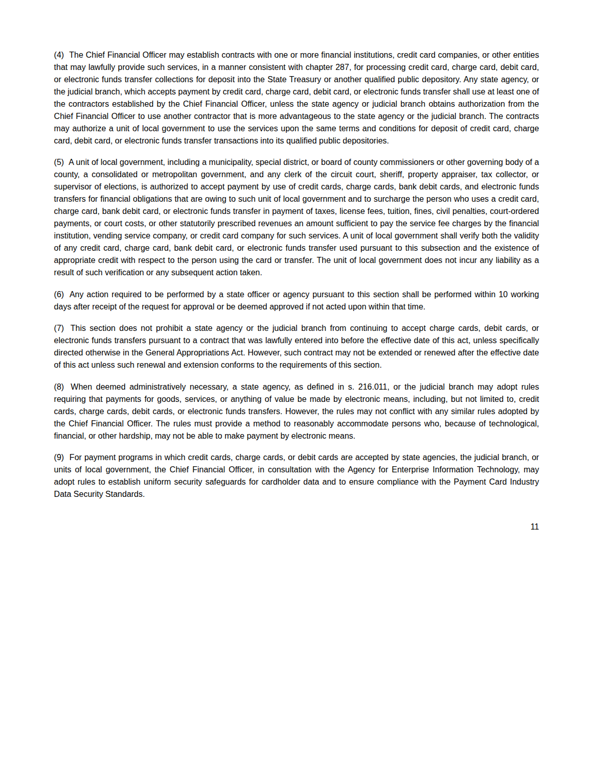(4) The Chief Financial Officer may establish contracts with one or more financial institutions, credit card companies, or other entities that may lawfully provide such services, in a manner consistent with chapter 287, for processing credit card, charge card, debit card, or electronic funds transfer collections for deposit into the State Treasury or another qualified public depository. Any state agency, or the judicial branch, which accepts payment by credit card, charge card, debit card, or electronic funds transfer shall use at least one of the contractors established by the Chief Financial Officer, unless the state agency or judicial branch obtains authorization from the Chief Financial Officer to use another contractor that is more advantageous to the state agency or the judicial branch. The contracts may authorize a unit of local government to use the services upon the same terms and conditions for deposit of credit card, charge card, debit card, or electronic funds transfer transactions into its qualified public depositories.
(5) A unit of local government, including a municipality, special district, or board of county commissioners or other governing body of a county, a consolidated or metropolitan government, and any clerk of the circuit court, sheriff, property appraiser, tax collector, or supervisor of elections, is authorized to accept payment by use of credit cards, charge cards, bank debit cards, and electronic funds transfers for financial obligations that are owing to such unit of local government and to surcharge the person who uses a credit card, charge card, bank debit card, or electronic funds transfer in payment of taxes, license fees, tuition, fines, civil penalties, court-ordered payments, or court costs, or other statutorily prescribed revenues an amount sufficient to pay the service fee charges by the financial institution, vending service company, or credit card company for such services. A unit of local government shall verify both the validity of any credit card, charge card, bank debit card, or electronic funds transfer used pursuant to this subsection and the existence of appropriate credit with respect to the person using the card or transfer. The unit of local government does not incur any liability as a result of such verification or any subsequent action taken.
(6) Any action required to be performed by a state officer or agency pursuant to this section shall be performed within 10 working days after receipt of the request for approval or be deemed approved if not acted upon within that time.
(7) This section does not prohibit a state agency or the judicial branch from continuing to accept charge cards, debit cards, or electronic funds transfers pursuant to a contract that was lawfully entered into before the effective date of this act, unless specifically directed otherwise in the General Appropriations Act. However, such contract may not be extended or renewed after the effective date of this act unless such renewal and extension conforms to the requirements of this section.
(8) When deemed administratively necessary, a state agency, as defined in s. 216.011, or the judicial branch may adopt rules requiring that payments for goods, services, or anything of value be made by electronic means, including, but not limited to, credit cards, charge cards, debit cards, or electronic funds transfers. However, the rules may not conflict with any similar rules adopted by the Chief Financial Officer. The rules must provide a method to reasonably accommodate persons who, because of technological, financial, or other hardship, may not be able to make payment by electronic means.
(9) For payment programs in which credit cards, charge cards, or debit cards are accepted by state agencies, the judicial branch, or units of local government, the Chief Financial Officer, in consultation with the Agency for Enterprise Information Technology, may adopt rules to establish uniform security safeguards for cardholder data and to ensure compliance with the Payment Card Industry Data Security Standards.
11